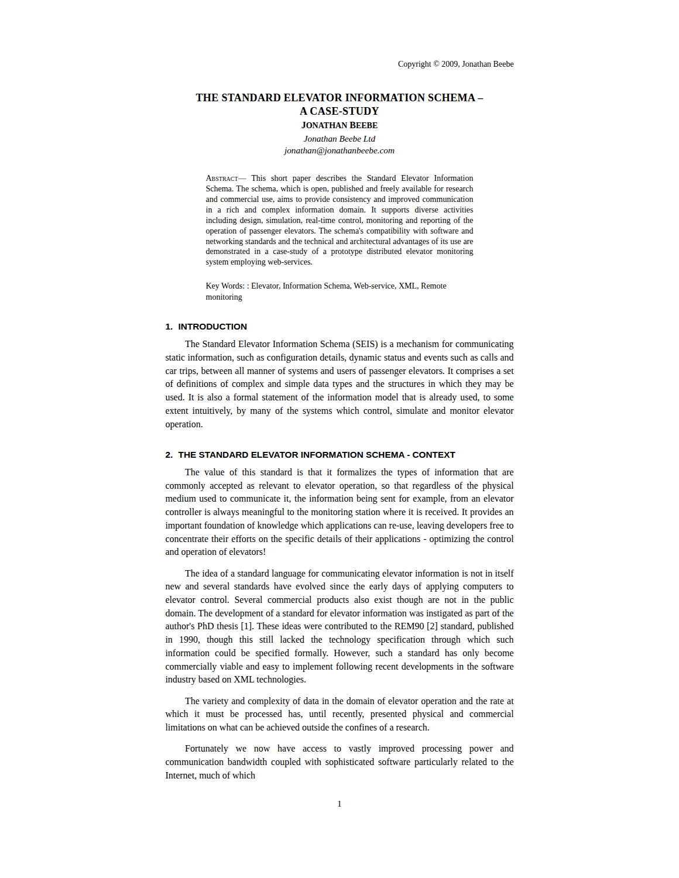Copyright © 2009, Jonathan Beebe
The Standard Elevator Information Schema –
A Case-Study
JONATHAN BEEBE
Jonathan Beebe Ltd
jonathan@jonathanbeebe.com
Abstract— This short paper describes the Standard Elevator Information Schema. The schema, which is open, published and freely available for research and commercial use, aims to provide consistency and improved communication in a rich and complex information domain. It supports diverse activities including design, simulation, real-time control, monitoring and reporting of the operation of passenger elevators. The schema's compatibility with software and networking standards and the technical and architectural advantages of its use are demonstrated in a case-study of a prototype distributed elevator monitoring system employing web-services.
Key Words: : Elevator, Information Schema, Web-service, XML, Remote monitoring
1. Introduction
The Standard Elevator Information Schema (SEIS) is a mechanism for communicating static information, such as configuration details, dynamic status and events such as calls and car trips, between all manner of systems and users of passenger elevators. It comprises a set of definitions of complex and simple data types and the structures in which they may be used. It is also a formal statement of the information model that is already used, to some extent intuitively, by many of the systems which control, simulate and monitor elevator operation.
2. The Standard Elevator Information Schema - Context
The value of this standard is that it formalizes the types of information that are commonly accepted as relevant to elevator operation, so that regardless of the physical medium used to communicate it, the information being sent for example, from an elevator controller is always meaningful to the monitoring station where it is received. It provides an important foundation of knowledge which applications can re-use, leaving developers free to concentrate their efforts on the specific details of their applications - optimizing the control and operation of elevators!
The idea of a standard language for communicating elevator information is not in itself new and several standards have evolved since the early days of applying computers to elevator control. Several commercial products also exist though are not in the public domain. The development of a standard for elevator information was instigated as part of the author's PhD thesis [1]. These ideas were contributed to the REM90 [2] standard, published in 1990, though this still lacked the technology specification through which such information could be specified formally. However, such a standard has only become commercially viable and easy to implement following recent developments in the software industry based on XML technologies.
The variety and complexity of data in the domain of elevator operation and the rate at which it must be processed has, until recently, presented physical and commercial limitations on what can be achieved outside the confines of a research.
Fortunately we now have access to vastly improved processing power and communication bandwidth coupled with sophisticated software particularly related to the Internet, much of which
1